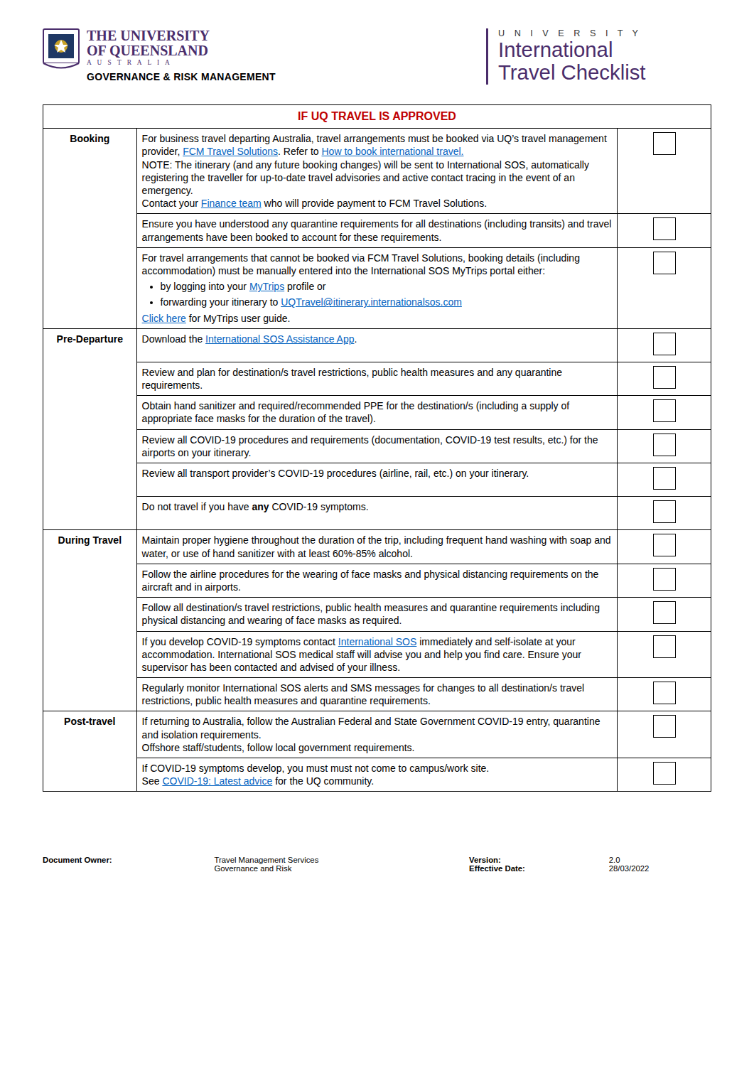THE UNIVERSITY
OF QUEENSLAND A U S T R A L I A
GOVERNANCE & RISK MANAGEMENT
U N I V E R S I T Y
International
Travel Checklist
| IF UQ TRAVEL IS APPROVED |
| --- |
| Booking | For business travel departing Australia, travel arrangements must be booked via UQ’s travel management provider, FCM Travel Solutions . Refer to How to book international travel. NOTE: The itinerary (and any future booking changes) will be sent to International SOS, automatically registering the traveller for up-to-date travel advisories and active contact tracing in the event of an emergency. Contact your Finance team who will provide payment to FCM Travel Solutions. | |
| Ensure you have understood any quarantine requirements for all destinations (including transits) and travel arrangements have been booked to account for these requirements. | |
| For travel arrangements that cannot be booked via FCM Travel Solutions, booking details (including accommodation) must be manually entered into the International SOS MyTrips portal either: by logging into your MyTrips profile or forwarding your itinerary to UQTravel@itinerary.internationalsos.com Click here for MyTrips user guide. | |
| Pre-Departure | Download the International SOS Assistance App . | |
| Review and plan for destination/s travel restrictions, public health measures and any quarantine requirements. | |
| Obtain hand sanitizer and required/recommended PPE for the destination/s (including a supply of appropriate face masks for the duration of the travel). | |
| Review all COVID-19 procedures and requirements (documentation, COVID-19 test results, etc.) for the airports on your itinerary. | |
| Review all transport provider’s COVID-19 procedures (airline, rail, etc.) on your itinerary. | |
| Do not travel if you have any COVID-19 symptoms. | |
| During Travel | Maintain proper hygiene throughout the duration of the trip, including frequent hand washing with soap and water, or use of hand sanitizer with at least 60%-85% alcohol. | |
| Follow the airline procedures for the wearing of face masks and physical distancing requirements on the aircraft and in airports. | |
| Follow all destination/s travel restrictions, public health measures and quarantine requirements including physical distancing and wearing of face masks as required. | |
| If you develop COVID-19 symptoms contact International SOS immediately and self-isolate at your accommodation. International SOS medical staff will advise you and help you find care. Ensure your supervisor has been contacted and advised of your illness. | |
| Regularly monitor International SOS alerts and SMS messages for changes to all destination/s travel restrictions, public health measures and quarantine requirements. | |
| Post-travel | If returning to Australia, follow the Australian Federal and State Government COVID-19 entry, quarantine and isolation requirements. Offshore staff/students, follow local government requirements. | |
| If COVID-19 symptoms develop, you must must not come to campus/work site. See COVID-19: Latest advice for the UQ community. | |
| Document Owner: | Travel Management Services | Version: | 2.0 |
| | Governance and Risk | Effective Date: | 28/03/2022 |